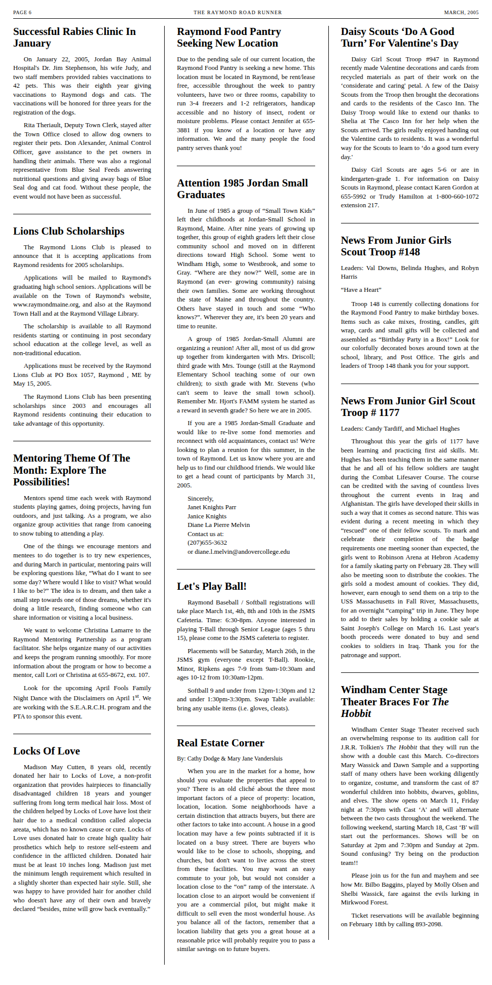PAGE 6 THE RAYMOND ROAD RUNNER MARCH, 2005
Successful Rabies Clinic In January
On January 22, 2005, Jordan Bay Animal Hospital's Dr. Jim Stephenson, his wife Judy, and two staff members provided rabies vaccinations to 42 pets. This was their eighth year giving vaccinations to Raymond dogs and cats. The vaccinations will be honored for three years for the registration of the dogs.
Rita Theriault, Deputy Town Clerk, stayed after the Town Office closed to allow dog owners to register their pets. Don Alexander, Animal Control Officer, gave assistance to the pet owners in handling their animals. There was also a regional representative from Blue Seal Feeds answering nutritional questions and giving away bags of Blue Seal dog and cat food. Without these people, the event would not have been as successful.
Lions Club Scholarships
The Raymond Lions Club is pleased to announce that it is accepting applications from Raymond residents for 2005 scholarships.
Applications will be mailed to Raymond's graduating high school seniors. Applications will be available on the Town of Raymond's website, www.raymondmaine.org, and also at the Raymond Town Hall and at the Raymond Village Library.
The scholarship is available to all Raymond residents starting or continuing in post secondary school education at the college level, as well as non-traditional education.
Applications must be received by the Raymond Lions Club at PO Box 1057, Raymond , ME by May 15, 2005.
The Raymond Lions Club has been presenting scholarships since 2003 and encourages all Raymond residents continuing their education to take advantage of this opportunity.
Mentoring Theme Of The Month: Explore The Possibilities!
Mentors spend time each week with Raymond students playing games, doing projects, having fun outdoors, and just talking. As a program, we also organize group activities that range from canoeing to snow tubing to attending a play.
One of the things we encourage mentors and mentees to do together is to try new experiences, and during March in particular, mentoring pairs will be exploring questions like, “What do I want to see some day? Where would I like to visit? What would I like to be?” The idea is to dream, and then take a small step towards one of those dreams, whether it's doing a little research, finding someone who can share information or visiting a local business.
We want to welcome Christina Lamarre to the Raymond Mentoring Partnership as a program facilitator. She helps organize many of our activities and keeps the program running smoothly. For more information about the program or how to become a mentor, call Lori or Christina at 655-8672, ext. 107.
Look for the upcoming April Fools Family Night Dance with the Disclaimers on April 1st. We are working with the S.E.A.R.C.H. program and the PTA to sponsor this event.
Locks Of Love
Madison May Cutten, 8 years old, recently donated her hair to Locks of Love, a non-profit organization that provides hairpieces to financially disadvantaged children 18 years and younger suffering from long term medical hair loss. Most of the children helped by Locks of Love have lost their hair due to a medical condition called alopecia areata, which has no known cause or cure. Locks of Love uses donated hair to create high quality hair prosthetics which help to restore self-esteem and confidence in the afflicted children. Donated hair must be at least 10 inches long. Madison just met the minimum length requirement which resulted in a slightly shorter than expected hair style. Still, she was happy to have provided hair for another child who doesn't have any of their own and bravely declared “besides, mine will grow back eventually.”
Raymond Food Pantry Seeking New Location
Due to the pending sale of our current location, the Raymond Food Pantry is seeking a new home. This location must be located in Raymond, be rent/lease free, accessible throughout the week to pantry volunteers, have two or three rooms, capability to run 3-4 freezers and 1-2 refrigerators, handicap accessible and no history of insect, rodent or moisture problems. Please contact Jennifer at 655-3881 if you know of a location or have any information. We and the many people the food pantry serves thank you!
Attention 1985 Jordan Small Graduates
In June of 1985 a group of “Small Town Kids” left their childhoods at Jordan-Small School in Raymond, Maine. After nine years of growing up together, this group of eighth graders left their close community school and moved on in different directions toward High School. Some went to Windham High, some to Westbrook, and some to Gray. “Where are they now?” Well, some are in Raymond (an ever- growing community) raising their own families. Some are working throughout the state of Maine and throughout the country. Others have stayed in touch and some “Who knows?”. Wherever they are, it's been 20 years and time to reunite.
A group of 1985 Jordan-Small Alumni are organizing a reunion! After all, most of us did grow up together from kindergarten with Mrs. Driscoll; third grade with Mrs. Tounge (still at the Raymond Elementary School teaching some of our own children); to sixth grade with Mr. Stevens (who can't seem to leave the small town school). Remember Mr. Hjort's FAMM system he started as a reward in seventh grade? So here we are in 2005.
If you are a 1985 Jordan-Small Graduate and would like to re-live some fond memories and reconnect with old acquaintances, contact us! We're looking to plan a reunion for this summer, in the town of Raymond. Let us know where you are and help us to find our childhood friends. We would like to get a head count of participants by March 31, 2005.
Sincerely,
Janet Knights Parr
Janice Knights
Diane La Pierre Melvin
Contact us at:
(207)655-3632
or diane.l.melvin@andovercollege.edu
Let's Play Ball!
Raymond Baseball / Softball registrations will take place March 1st, 4th, 8th and 10th in the JSMS Cafeteria. Time: 6:30-8pm. Anyone interested in playing T-Ball through Senior League (ages 5 thru 15), please come to the JSMS cafeteria to register.
Placements will be Saturday, March 26th, in the JSMS gym (everyone except T-Ball). Rookie, Minor, Ripkens ages 7-9 from 9am-10:30am and ages 10-12 from 10:30am-12pm.
Softball 9 and under from 12pm-1:30pm and 12 and under 1:30pm-3:30pm. Swap Table available: bring any usable items (i.e. gloves, cleats).
Real Estate Corner
By: Cathy Dodge & Mary Jane Vandersluis
When you are in the market for a home, how should you evaluate the properties that appeal to you? There is an old cliché about the three most important factors of a piece of property: location, location, location. Some neighborhoods have a certain distinction that attracts buyers, but there are other factors to take into account. A house in a good location may have a few points subtracted if it is located on a busy street. There are buyers who would like to be close to schools, shopping, and churches, but don't want to live across the street from these facilities. You may want an easy commute to your job, but would not consider a location close to the “on” ramp of the interstate. A location close to an airport would be convenient if you are a commercial pilot, but might make it difficult to sell even the most wonderful house. As you balance all of the factors, remember that a location liability that gets you a great house at a reasonable price will probably require you to pass a similar savings on to future buyers.
Daisy Scouts ‘Do A Good Turn’ For Valentine's Day
Daisy Girl Scout Troop #947 in Raymond recently made Valentine decorations and cards from recycled materials as part of their work on the ‘considerate and caring' petal. A few of the Daisy Scouts from the Troop then brought the decorations and cards to the residents of the Casco Inn. The Daisy Troop would like to extend our thanks to Shelia at The Casco Inn for her help when the Scouts arrived. The girls really enjoyed handing out the Valentine cards to residents. It was a wonderful way for the Scouts to learn to ‘do a good turn every day.'
Daisy Girl Scouts are ages 5-6 or are in kindergarten-grade 1. For information on Daisy Scouts in Raymond, please contact Karen Gordon at 655-5992 or Trudy Hamilton at 1-800-660-1072 extension 217.
News From Junior Girls Scout Troop #148
Leaders: Val Downs, Belinda Hughes, and Robyn Harris
“Have a Heart”
Troop 148 is currently collecting donations for the Raymond Food Pantry to make birthday boxes. Items such as cake mixes, frosting, candles, gift wrap, cards and small gifts will be collected and assembled as “Birthday Party in a Box!” Look for our colorfully decorated boxes around town at the school, library, and Post Office. The girls and leaders of Troop 148 thank you for your support.
News From Junior Girl Scout Troop # 1177
Leaders: Candy Tardiff, and Michael Hughes
Throughout this year the girls of 1177 have been learning and practicing first aid skills. Mr. Hughes has been teaching them in the same manner that he and all of his fellow soldiers are taught during the Combat Lifesaver Course. The course can be credited with the saving of countless lives throughout the current events in Iraq and Afghanistan. The girls have developed their skills in such a way that it comes as second nature. This was evident during a recent meeting in which they “rescued” one of their fellow scouts. To mark and celebrate their completion of the badge requirements one meeting sooner than expected, the girls went to Robinson Arena at Hebron Academy for a family skating party on February 28. They will also be meeting soon to distribute the cookies. The girls sold a modest amount of cookies. They did, however, earn enough to send them on a trip to the USS Massachusetts in Fall River, Massachusetts, for an overnight “camping” trip in June. They hope to add to their sales by holding a cookie sale at Saint Joseph's College on March 16. Last year's booth proceeds were donated to buy and send cookies to soldiers in Iraq. Thank you for the patronage and support.
Windham Center Stage Theater Braces For The Hobbit
Windham Center Stage Theater received such an overwhelming response to its audition call for J.R.R. Tolkien's The Hobbit that they will run the show with a double cast this March. Co-directors Mary Wassick and Dawn Sample and a supporting staff of many others have been working diligently to organize, costume, and transform the cast of 87 wonderful children into hobbits, dwarves, goblins, and elves. The show opens on March 11, Friday night at 7:30pm with Cast ‘A' and will alternate between the two casts throughout the weekend. The following weekend, starting March 18, Cast ‘B' will start out the performances. Shows will be on Saturday at 2pm and 7:30pm and Sunday at 2pm. Sound confusing? Try being on the production team!!
Please join us for the fun and mayhem and see how Mr. Bilbo Baggins, played by Molly Olsen and Shelbi Wassick, fare against the evils lurking in Mirkwood Forest.
Ticket reservations will be available beginning on February 18th by calling 893-2098.